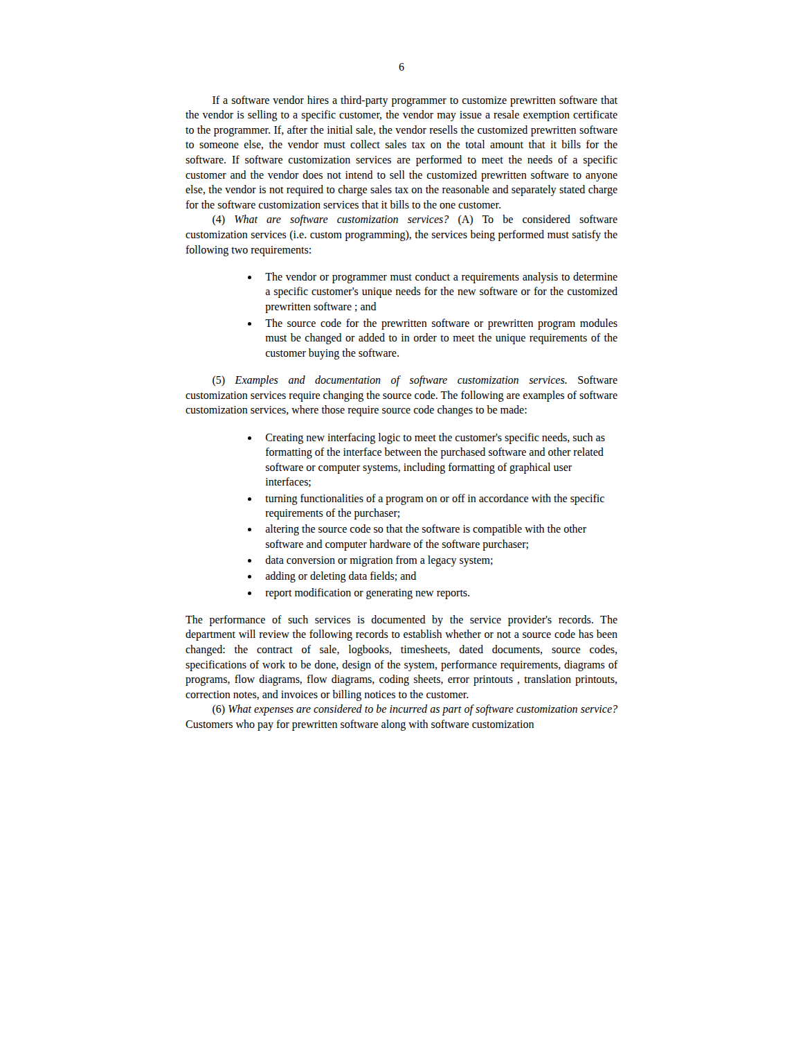6
If a software vendor hires a third-party programmer to customize prewritten software that the vendor is selling to a specific customer, the vendor may issue a resale exemption certificate to the programmer. If, after the initial sale, the vendor resells the customized prewritten software to someone else, the vendor must collect sales tax on the total amount that it bills for the software. If software customization services are performed to meet the needs of a specific customer and the vendor does not intend to sell the customized prewritten software to anyone else, the vendor is not required to charge sales tax on the reasonable and separately stated charge for the software customization services that it bills to the one customer.
(4) What are software customization services? (A) To be considered software customization services (i.e. custom programming), the services being performed must satisfy the following two requirements:
The vendor or programmer must conduct a requirements analysis to determine a specific customer's unique needs for the new software or for the customized prewritten software ; and
The source code for the prewritten software or prewritten program modules must be changed or added to in order to meet the unique requirements of the customer buying the software.
(5) Examples and documentation of software customization services. Software customization services require changing the source code. The following are examples of software customization services, where those require source code changes to be made:
Creating new interfacing logic to meet the customer's specific needs, such as formatting of the interface between the purchased software and other related software or computer systems, including formatting of graphical user interfaces;
turning functionalities of a program on or off in accordance with the specific requirements of the purchaser;
altering the source code so that the software is compatible with the other software and computer hardware of the software purchaser;
data conversion or migration from a legacy system;
adding or deleting data fields; and
report modification or generating new reports.
The performance of such services is documented by the service provider's records. The department will review the following records to establish whether or not a source code has been changed: the contract of sale, logbooks, timesheets, dated documents, source codes, specifications of work to be done, design of the system, performance requirements, diagrams of programs, flow diagrams, flow diagrams, coding sheets, error printouts , translation printouts, correction notes, and invoices or billing notices to the customer.
(6) What expenses are considered to be incurred as part of software customization service? Customers who pay for prewritten software along with software customization